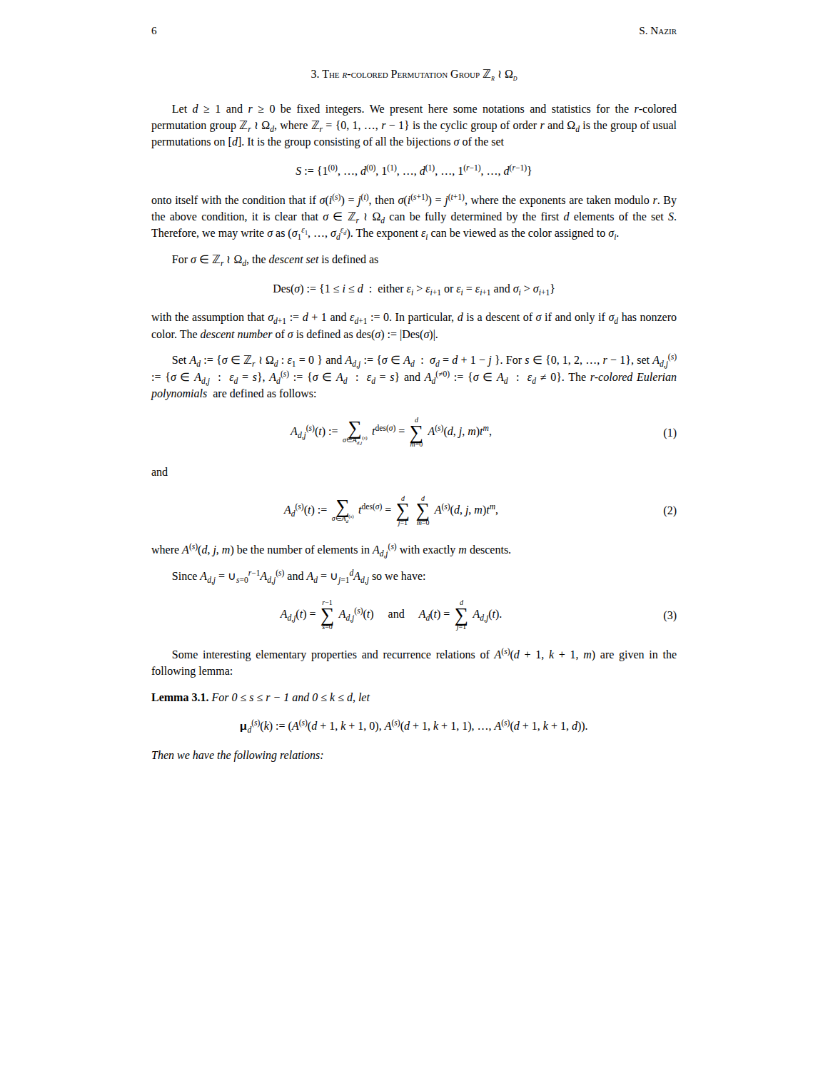6 S. Nazir
3. The r-colored Permutation Group ℤr ≀ Ωd
Let d ≥ 1 and r ≥ 0 be fixed integers. We present here some notations and statistics for the r-colored permutation group ℤr ≀ Ωd, where ℤr = {0, 1, …, r − 1} is the cyclic group of order r and Ωd is the group of usual permutations on [d]. It is the group consisting of all the bijections σ of the set
S := {1(0), …, d(0), 1(1), …, d(1), …, 1(r−1), …, d(r−1)}
onto itself with the condition that if σ(i(s)) = j(t), then σ(i(s+1)) = j(t+1), where the exponents are taken modulo r. By the above condition, it is clear that σ ∈ ℤr ≀ Ωd can be fully determined by the first d elements of the set S. Therefore, we may write σ as (σ1ε1, …, σdεd). The exponent εi can be viewed as the color assigned to σi.
For σ ∈ ℤr ≀ Ωd, the descent set is defined as
Des(σ) := {1 ≤ i ≤ d : either εi > εi+1 or εi = εi+1 and σi > σi+1}
with the assumption that σd+1 := d + 1 and εd+1 := 0. In particular, d is a descent of σ if and only if σd has nonzero color. The descent number of σ is defined as des(σ) := |Des(σ)|.
Set Ad := {σ ∈ ℤr ≀ Ωd : ε1 = 0 } and Ad,j := {σ ∈ Ad : σd = d + 1 − j }. For s ∈ {0, 1, 2, …, r − 1}, set Ad,j(s) := {σ ∈ Ad,j : εd = s}, Ad(s) := {σ ∈ Ad : εd = s} and Ad(≠0) := {σ ∈ Ad : εd ≠ 0}. The r-colored Eulerian polynomials are defined as follows:
Ad,j(s)(t) := ∑σ∈Ad,j(s) tdes(σ) = d∑m=0 A(s)(d, j, m)tm, (1)
and
Ad(s)(t) := ∑σ∈Ad(s) tdes(σ) = d∑j=1 d∑m=0 A(s)(d, j, m)tm, (2)
where A(s)(d, j, m) be the number of elements in Ad,j(s) with exactly m descents.
Since Ad,j = ∪s=0r−1Ad,j(s) and Ad = ∪j=1dAd,j so we have:
Ad,j(t) = r−1∑s=0 Ad,j(s)(t) and Ad(t) = d∑j=1 Ad,j(t). (3)
Some interesting elementary properties and recurrence relations of A(s)(d + 1, k + 1, m) are given in the following lemma:
Lemma 3.1. For 0 ≤ s ≤ r − 1 and 0 ≤ k ≤ d, let
𝛍d(s)(k) := (A(s)(d + 1, k + 1, 0), A(s)(d + 1, k + 1, 1), …, A(s)(d + 1, k + 1, d)).
Then we have the following relations: